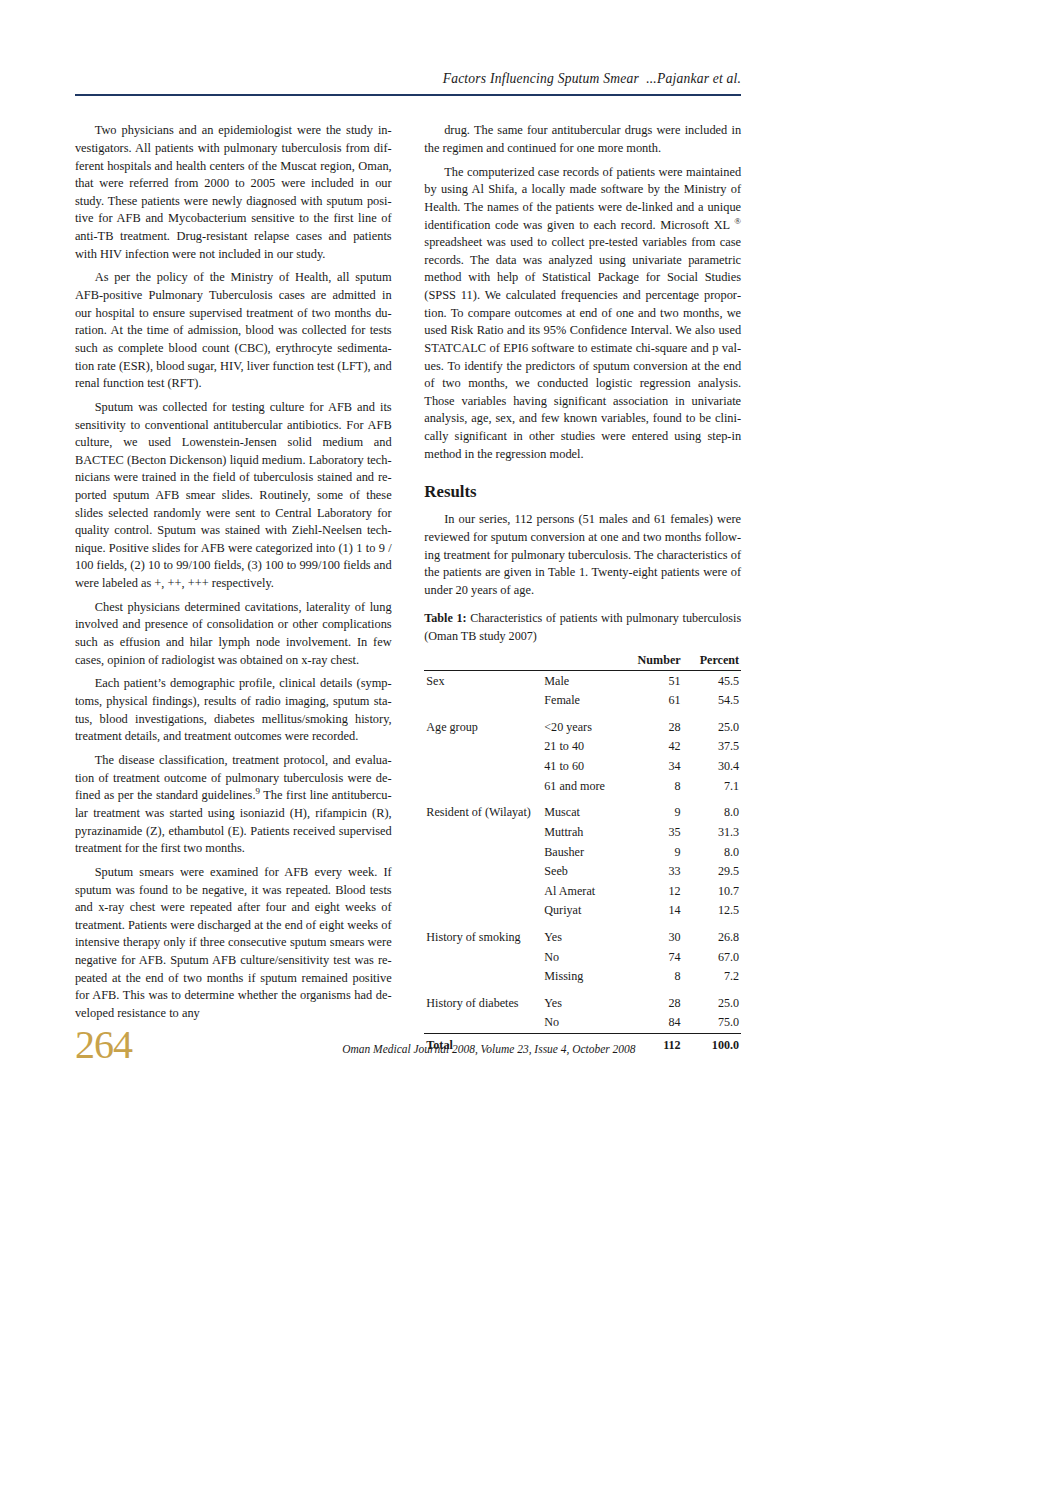Factors Influencing Sputum Smear ...Pajankar et al.
Two physicians and an epidemiologist were the study investigators. All patients with pulmonary tuberculosis from different hospitals and health centers of the Muscat region, Oman, that were referred from 2000 to 2005 were included in our study. These patients were newly diagnosed with sputum positive for AFB and Mycobacterium sensitive to the first line of anti-TB treatment. Drug-resistant relapse cases and patients with HIV infection were not included in our study.
As per the policy of the Ministry of Health, all sputum AFB-positive Pulmonary Tuberculosis cases are admitted in our hospital to ensure supervised treatment of two months duration. At the time of admission, blood was collected for tests such as complete blood count (CBC), erythrocyte sedimentation rate (ESR), blood sugar, HIV, liver function test (LFT), and renal function test (RFT).
Sputum was collected for testing culture for AFB and its sensitivity to conventional antitubercular antibiotics. For AFB culture, we used Lowenstein-Jensen solid medium and BACTEC (Becton Dickenson) liquid medium. Laboratory technicians were trained in the field of tuberculosis stained and reported sputum AFB smear slides. Routinely, some of these slides selected randomly were sent to Central Laboratory for quality control. Sputum was stained with Ziehl-Neelsen technique. Positive slides for AFB were categorized into (1) 1 to 9 / 100 fields, (2) 10 to 99/100 fields, (3) 100 to 999/100 fields and were labeled as +, ++, +++ respectively.
Chest physicians determined cavitations, laterality of lung involved and presence of consolidation or other complications such as effusion and hilar lymph node involvement. In few cases, opinion of radiologist was obtained on x-ray chest.
Each patient’s demographic profile, clinical details (symptoms, physical findings), results of radio imaging, sputum status, blood investigations, diabetes mellitus/smoking history, treatment details, and treatment outcomes were recorded.
The disease classification, treatment protocol, and evaluation of treatment outcome of pulmonary tuberculosis were defined as per the standard guidelines.9 The first line antitubercular treatment was started using isoniazid (H), rifampicin (R), pyrazinamide (Z), ethambutol (E). Patients received supervised treatment for the first two months.
Sputum smears were examined for AFB every week. If sputum was found to be negative, it was repeated. Blood tests and x-ray chest were repeated after four and eight weeks of treatment. Patients were discharged at the end of eight weeks of intensive therapy only if three consecutive sputum smears were negative for AFB. Sputum AFB culture/sensitivity test was repeated at the end of two months if sputum remained positive for AFB. This was to determine whether the organisms had developed resistance to any
drug. The same four antitubercular drugs were included in the regimen and continued for one more month.
The computerized case records of patients were maintained by using Al Shifa, a locally made software by the Ministry of Health. The names of the patients were de-linked and a unique identification code was given to each record. Microsoft XL ® spreadsheet was used to collect pre-tested variables from case records. The data was analyzed using univariate parametric method with help of Statistical Package for Social Studies (SPSS 11). We calculated frequencies and percentage proportion. To compare outcomes at end of one and two months, we used Risk Ratio and its 95% Confidence Interval. We also used STATCALC of EPI6 software to estimate chi-square and p values. To identify the predictors of sputum conversion at the end of two months, we conducted logistic regression analysis. Those variables having significant association in univariate analysis, age, sex, and few known variables, found to be clinically significant in other studies were entered using step-in method in the regression model.
Results
In our series, 112 persons (51 males and 61 females) were reviewed for sputum conversion at one and two months following treatment for pulmonary tuberculosis. The characteristics of the patients are given in Table 1. Twenty-eight patients were of under 20 years of age.
Table 1: Characteristics of patients with pulmonary tuberculosis (Oman TB study 2007)
| | | Number | Percent |
| --- | --- | --- | --- |
| Sex | Male | 51 | 45.5 |
| Female | 61 | 54.5 |
| Age group | <20 years | 28 | 25.0 |
| 21 to 40 | 42 | 37.5 |
| 41 to 60 | 34 | 30.4 |
| 61 and more | 8 | 7.1 |
| Resident of (Wilayat) | Muscat | 9 | 8.0 |
| Muttrah | 35 | 31.3 |
| Bausher | 9 | 8.0 |
| Seeb | 33 | 29.5 |
| Al Amerat | 12 | 10.7 |
| Quriyat | 14 | 12.5 |
| History of smoking | Yes | 30 | 26.8 |
| No | 74 | 67.0 |
| Missing | 8 | 7.2 |
| History of diabetes | Yes | 28 | 25.0 |
| No | 84 | 75.0 |
| Total | | 112 | 100.0 |
264
Oman Medical Journal 2008, Volume 23, Issue 4, October 2008